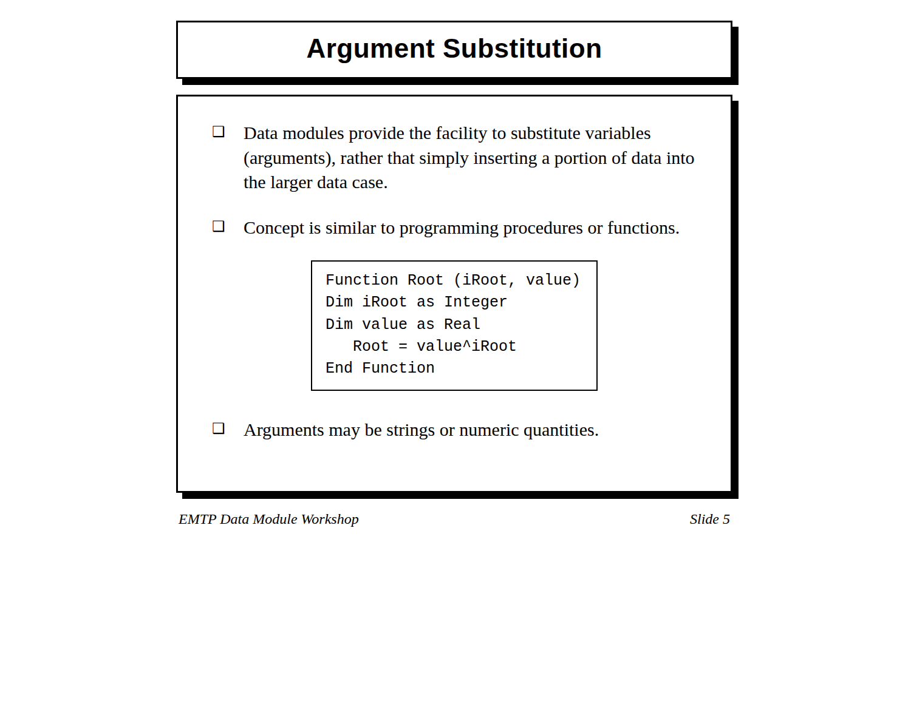Argument Substitution
Data modules provide the facility to substitute variables (arguments), rather that simply inserting a portion of data into the larger data case.
Concept is similar to programming procedures or functions.
Function Root (iRoot, value)
Dim iRoot as Integer
Dim value as Real
   Root = value^iRoot
End Function
Arguments may be strings or numeric quantities.
EMTP Data Module Workshop Slide 5